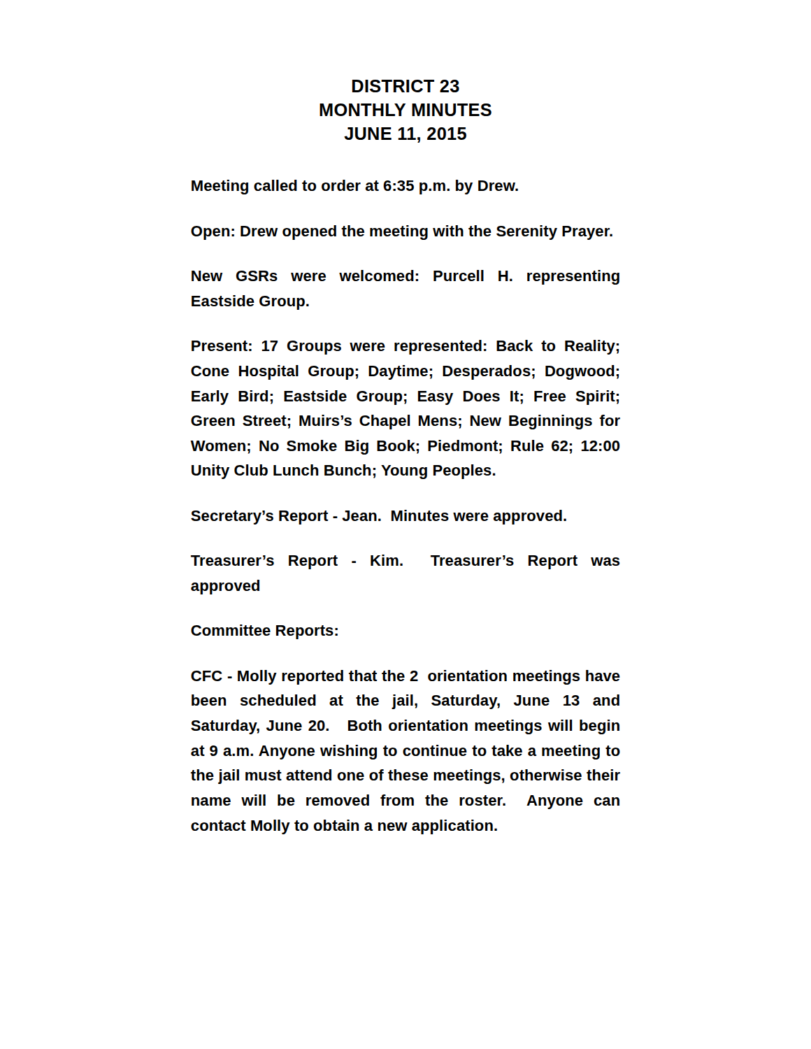DISTRICT 23
MONTHLY MINUTES
JUNE 11, 2015
Meeting called to order at 6:35 p.m. by Drew.
Open: Drew opened the meeting with the Serenity Prayer.
New GSRs were welcomed: Purcell H. representing Eastside Group.
Present: 17 Groups were represented: Back to Reality; Cone Hospital Group; Daytime; Desperados; Dogwood; Early Bird; Eastside Group; Easy Does It; Free Spirit; Green Street; Muirs’s Chapel Mens; New Beginnings for Women; No Smoke Big Book; Piedmont; Rule 62; 12:00 Unity Club Lunch Bunch; Young Peoples.
Secretary’s Report - Jean. Minutes were approved.
Treasurer’s Report - Kim. Treasurer’s Report was approved
Committee Reports:
CFC - Molly reported that the 2 orientation meetings have been scheduled at the jail, Saturday, June 13 and Saturday, June 20. Both orientation meetings will begin at 9 a.m. Anyone wishing to continue to take a meeting to the jail must attend one of these meetings, otherwise their name will be removed from the roster. Anyone can contact Molly to obtain a new application.